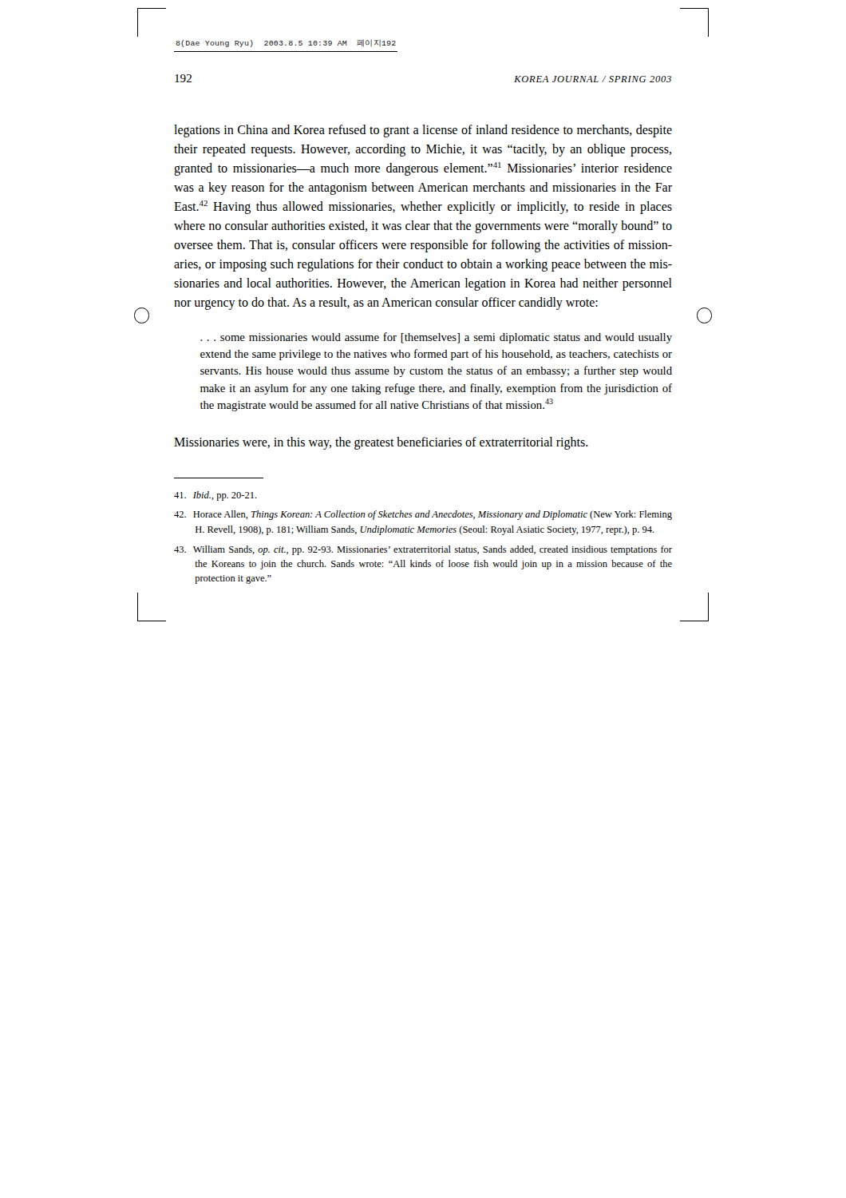8(Dae Young Ryu) 2003.8.5 10:39 AM 페이지192
192 Korea Journal / Spring 2003
legations in China and Korea refused to grant a license of inland residence to merchants, despite their repeated requests. However, according to Michie, it was “tacitly, by an oblique process, granted to missionaries—a much more dangerous element.”41 Missionaries’ interior residence was a key reason for the antagonism between American merchants and missionaries in the Far East.42 Having thus allowed missionaries, whether explicitly or implicitly, to reside in places where no consular authorities existed, it was clear that the governments were “morally bound” to oversee them. That is, consular officers were responsible for following the activities of missionaries, or imposing such regulations for their conduct to obtain a working peace between the missionaries and local authorities. However, the American legation in Korea had neither personnel nor urgency to do that. As a result, as an American consular officer candidly wrote:
. . . some missionaries would assume for [themselves] a semi diplomatic status and would usually extend the same privilege to the natives who formed part of his household, as teachers, catechists or servants. His house would thus assume by custom the status of an embassy; a further step would make it an asylum for any one taking refuge there, and finally, exemption from the jurisdiction of the magistrate would be assumed for all native Christians of that mission.43
Missionaries were, in this way, the greatest beneficiaries of extraterritorial rights.
41. Ibid., pp. 20-21.
42. Horace Allen, Things Korean: A Collection of Sketches and Anecdotes, Missionary and Diplomatic (New York: Fleming H. Revell, 1908), p. 181; William Sands, Undiplomatic Memories (Seoul: Royal Asiatic Society, 1977, repr.), p. 94.
43. William Sands, op. cit., pp. 92-93. Missionaries’ extraterritorial status, Sands added, created insidious temptations for the Koreans to join the church. Sands wrote: “All kinds of loose fish would join up in a mission because of the protection it gave.”